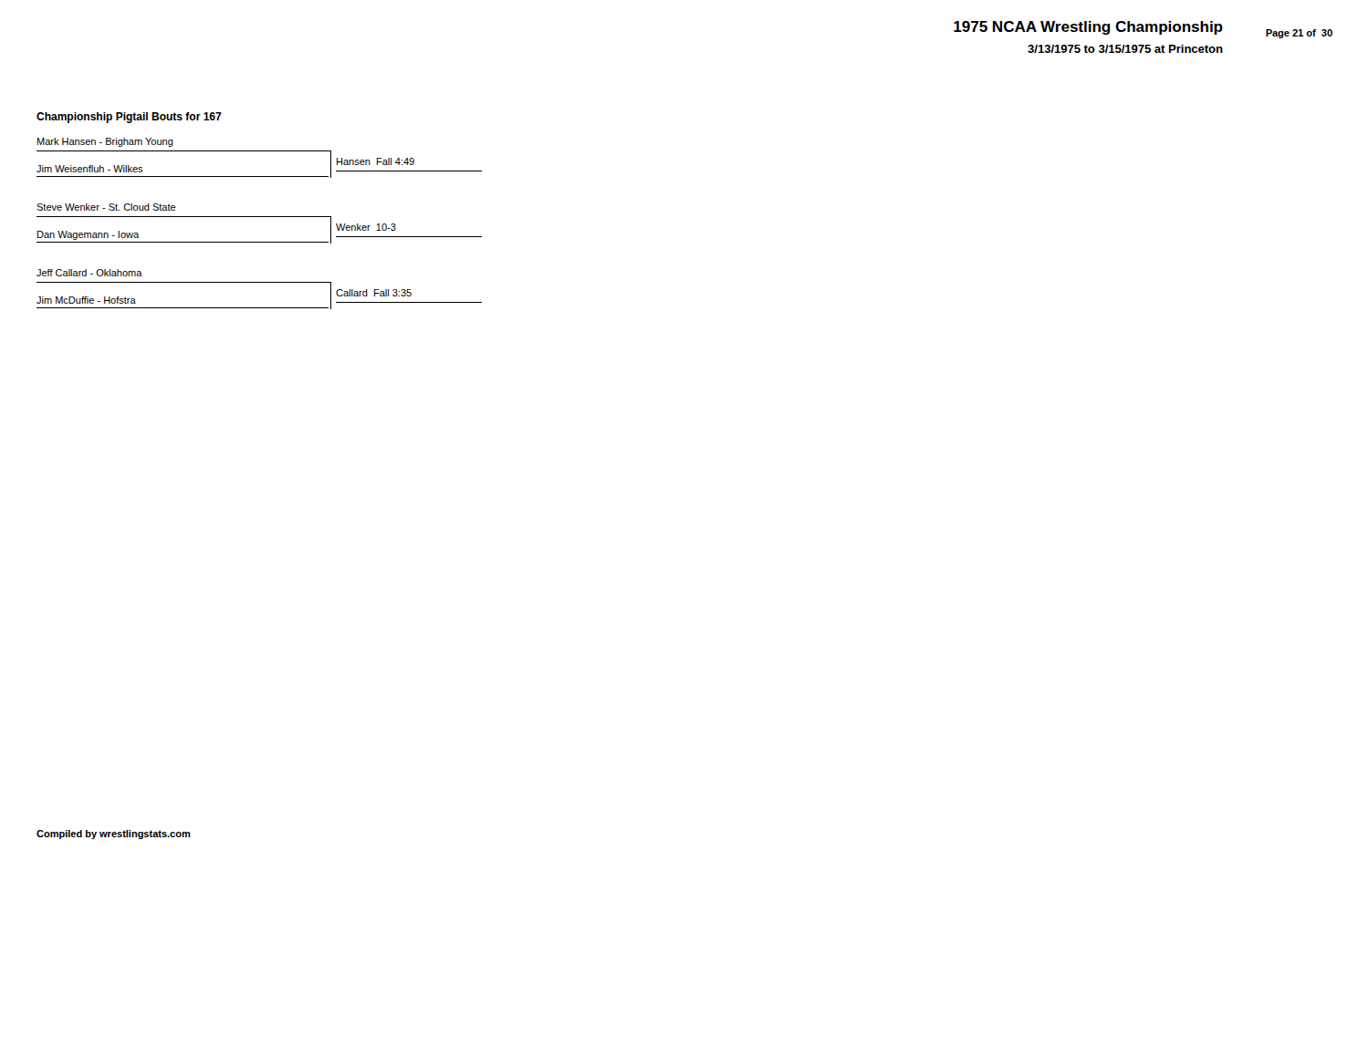Page 21 of 30
1975 NCAA Wrestling Championship
3/13/1975 to 3/15/1975 at Princeton
Championship Pigtail Bouts for 167
Mark Hansen - Brigham Young
Jim Weisenfluh - Wilkes
Hansen Fall 4:49
Steve Wenker - St. Cloud State
Dan Wagemann - Iowa
Wenker 10-3
Jeff Callard - Oklahoma
Jim McDuffie - Hofstra
Callard Fall 3:35
Compiled by wrestlingstats.com